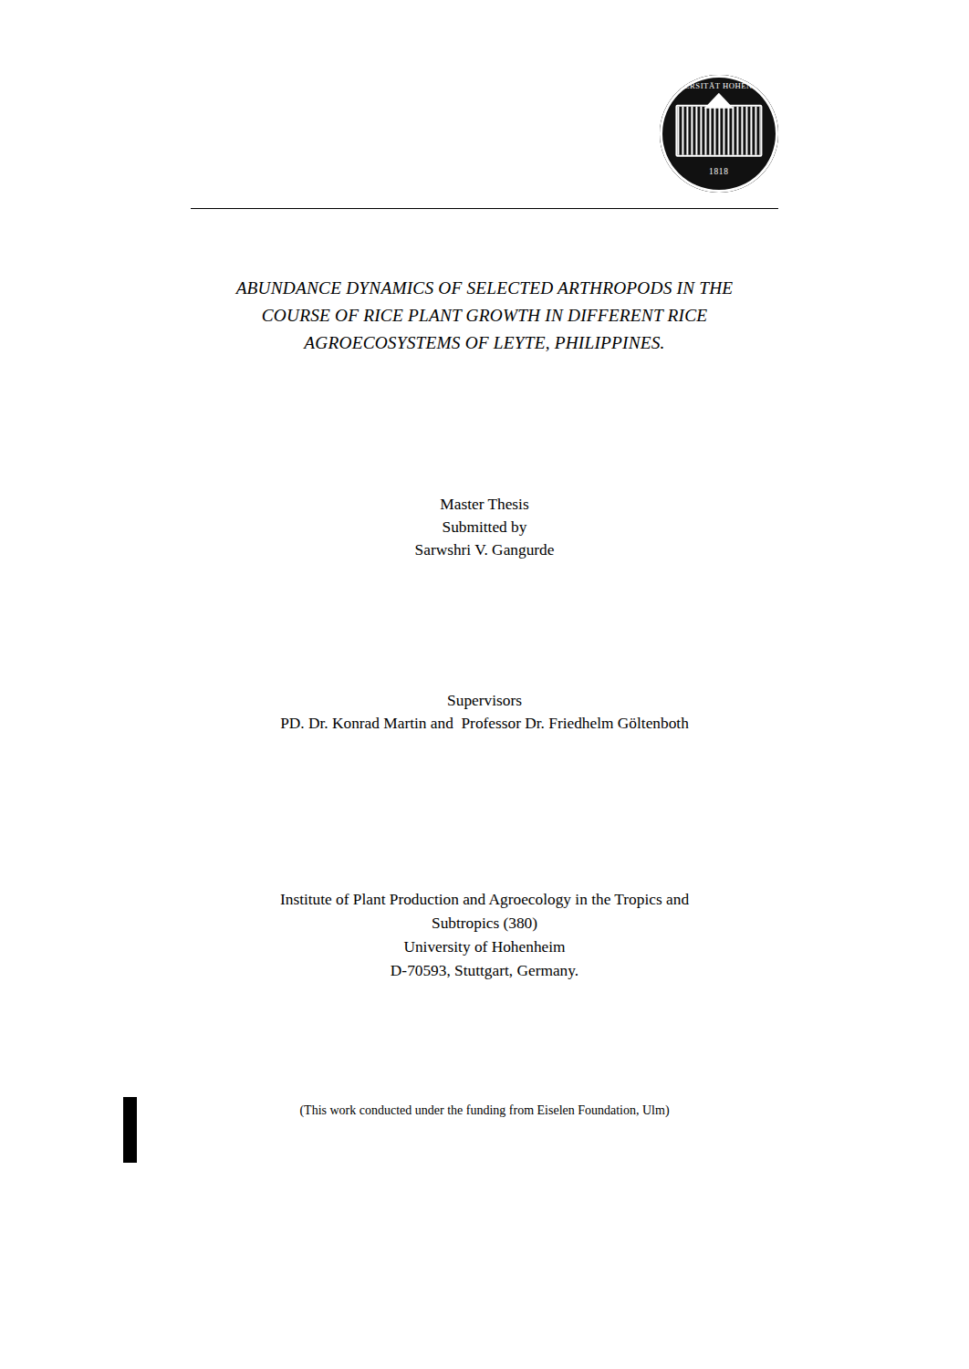Universität Hohenheim
1818
ABUNDANCE DYNAMICS OF SELECTED ARTHROPODS IN THE
COURSE OF RICE PLANT GROWTH IN DIFFERENT RICE
AGROECOSYSTEMS OF LEYTE, PHILIPPINES.
Master Thesis
Submitted by
Sarwshri V. Gangurde
Supervisors
PD. Dr. Konrad Martin and Professor Dr. Friedhelm Göltenboth
Institute of Plant Production and Agroecology in the Tropics and
Subtropics (380)
University of Hohenheim
D-70593, Stuttgart, Germany.
(This work conducted under the funding from Eiselen Foundation, Ulm)